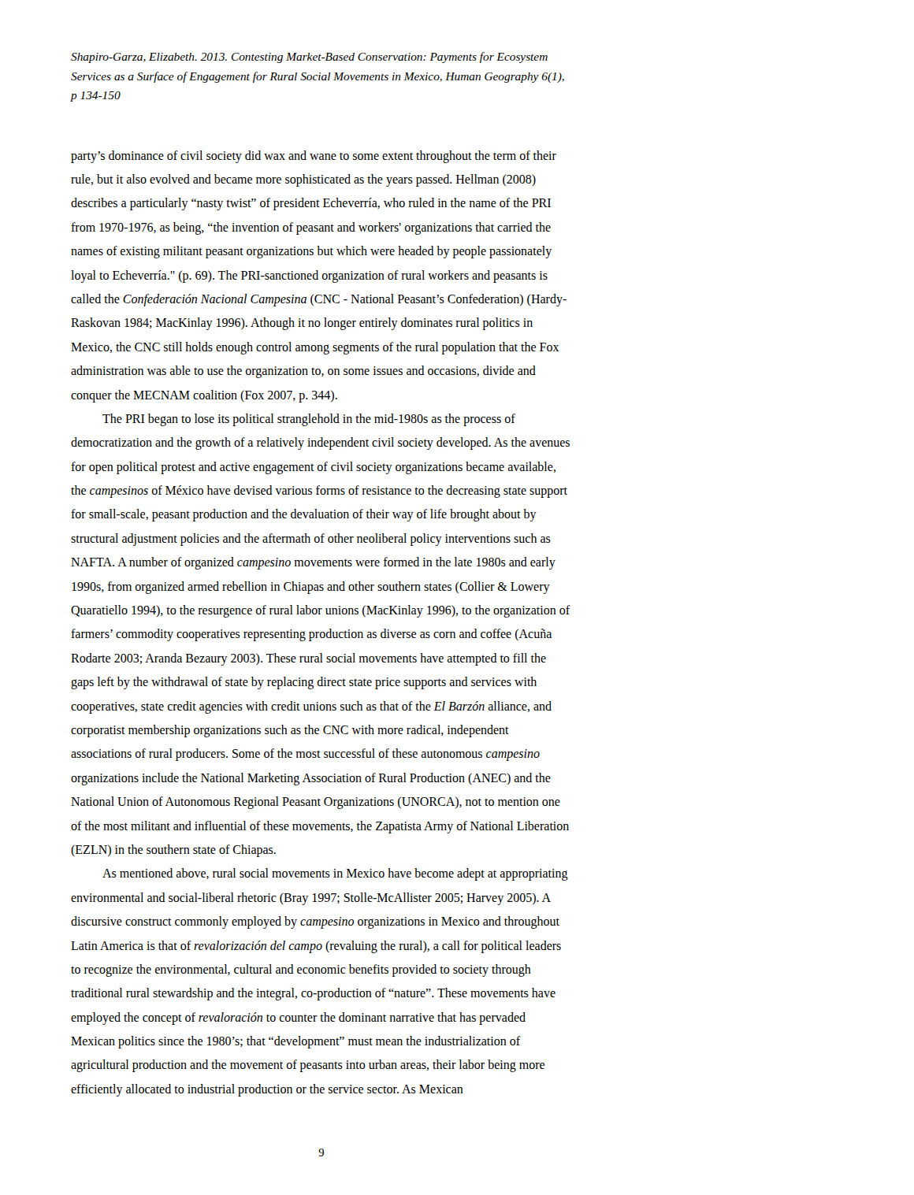Shapiro-Garza, Elizabeth. 2013. Contesting Market-Based Conservation: Payments for Ecosystem Services as a Surface of Engagement for Rural Social Movements in Mexico, Human Geography 6(1), p 134-150
party’s dominance of civil society did wax and wane to some extent throughout the term of their rule, but it also evolved and became more sophisticated as the years passed. Hellman (2008) describes a particularly “nasty twist” of president Echeverría, who ruled in the name of the PRI from 1970-1976, as being, “the invention of peasant and workers' organizations that carried the names of existing militant peasant organizations but which were headed by people passionately loyal to Echeverría." (p. 69). The PRI-sanctioned organization of rural workers and peasants is called the Confederación Nacional Campesina (CNC - National Peasant’s Confederation) (Hardy-Raskovan 1984; MacKinlay 1996). Athough it no longer entirely dominates rural politics in Mexico, the CNC still holds enough control among segments of the rural population that the Fox administration was able to use the organization to, on some issues and occasions, divide and conquer the MECNAM coalition (Fox 2007, p. 344).
The PRI began to lose its political stranglehold in the mid-1980s as the process of democratization and the growth of a relatively independent civil society developed. As the avenues for open political protest and active engagement of civil society organizations became available, the campesinos of México have devised various forms of resistance to the decreasing state support for small-scale, peasant production and the devaluation of their way of life brought about by structural adjustment policies and the aftermath of other neoliberal policy interventions such as NAFTA. A number of organized campesino movements were formed in the late 1980s and early 1990s, from organized armed rebellion in Chiapas and other southern states (Collier & Lowery Quaratiello 1994), to the resurgence of rural labor unions (MacKinlay 1996), to the organization of farmers’ commodity cooperatives representing production as diverse as corn and coffee (Acuña Rodarte 2003; Aranda Bezaury 2003). These rural social movements have attempted to fill the gaps left by the withdrawal of state by replacing direct state price supports and services with cooperatives, state credit agencies with credit unions such as that of the El Barzón alliance, and corporatist membership organizations such as the CNC with more radical, independent associations of rural producers. Some of the most successful of these autonomous campesino organizations include the National Marketing Association of Rural Production (ANEC) and the National Union of Autonomous Regional Peasant Organizations (UNORCA), not to mention one of the most militant and influential of these movements, the Zapatista Army of National Liberation (EZLN) in the southern state of Chiapas.
As mentioned above, rural social movements in Mexico have become adept at appropriating environmental and social-liberal rhetoric (Bray 1997; Stolle-McAllister 2005; Harvey 2005). A discursive construct commonly employed by campesino organizations in Mexico and throughout Latin America is that of revalorización del campo (revaluing the rural), a call for political leaders to recognize the environmental, cultural and economic benefits provided to society through traditional rural stewardship and the integral, co-production of “nature”. These movements have employed the concept of revaloración to counter the dominant narrative that has pervaded Mexican politics since the 1980’s; that “development” must mean the industrialization of agricultural production and the movement of peasants into urban areas, their labor being more efficiently allocated to industrial production or the service sector. As Mexican
9